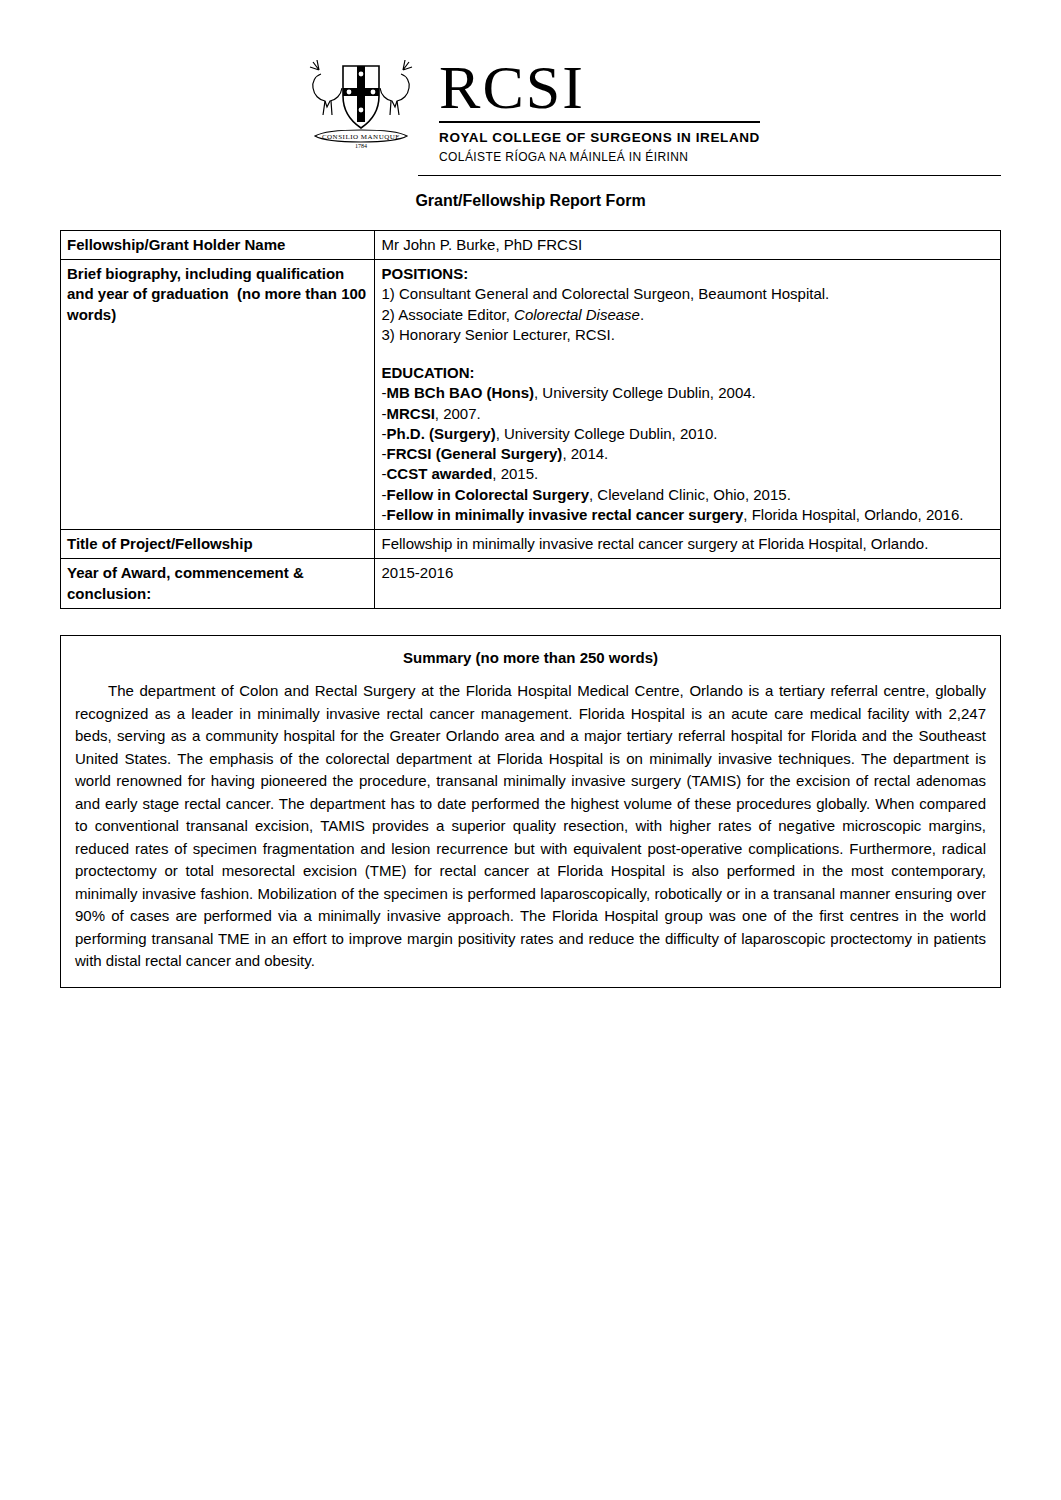CONSILIO MANUQUE 1784
RCSI
ROYAL COLLEGE OF SURGEONS IN IRELAND
COLÁISTE RÍOGA NA MÁINLEÁ IN ÉIRINN
Grant/Fellowship Report Form
| Fellowship/Grant Holder Name | Mr John P. Burke, PhD FRCSI |
| Brief biography, including qualification and year of graduation (no more than 100 words) | POSITIONS: 1) Consultant General and Colorectal Surgeon, Beaumont Hospital. 2) Associate Editor, Colorectal Disease . 3) Honorary Senior Lecturer, RCSI. EDUCATION: - MB BCh BAO (Hons) , University College Dublin, 2004. - MRCSI , 2007. - Ph.D. (Surgery) , University College Dublin, 2010. - FRCSI (General Surgery) , 2014. - CCST awarded , 2015. - Fellow in Colorectal Surgery , Cleveland Clinic, Ohio, 2015. - Fellow in minimally invasive rectal cancer surgery , Florida Hospital, Orlando, 2016. |
| Title of Project/Fellowship | Fellowship in minimally invasive rectal cancer surgery at Florida Hospital, Orlando. |
| Year of Award, commencement & conclusion: | 2015-2016 |
Summary (no more than 250 words)
The department of Colon and Rectal Surgery at the Florida Hospital Medical Centre, Orlando is a tertiary referral centre, globally recognized as a leader in minimally invasive rectal cancer management. Florida Hospital is an acute care medical facility with 2,247 beds, serving as a community hospital for the Greater Orlando area and a major tertiary referral hospital for Florida and the Southeast United States. The emphasis of the colorectal department at Florida Hospital is on minimally invasive techniques. The department is world renowned for having pioneered the procedure, transanal minimally invasive surgery (TAMIS) for the excision of rectal adenomas and early stage rectal cancer. The department has to date performed the highest volume of these procedures globally. When compared to conventional transanal excision, TAMIS provides a superior quality resection, with higher rates of negative microscopic margins, reduced rates of specimen fragmentation and lesion recurrence but with equivalent post-operative complications. Furthermore, radical proctectomy or total mesorectal excision (TME) for rectal cancer at Florida Hospital is also performed in the most contemporary, minimally invasive fashion. Mobilization of the specimen is performed laparoscopically, robotically or in a transanal manner ensuring over 90% of cases are performed via a minimally invasive approach. The Florida Hospital group was one of the first centres in the world performing transanal TME in an effort to improve margin positivity rates and reduce the difficulty of laparoscopic proctectomy in patients with distal rectal cancer and obesity.